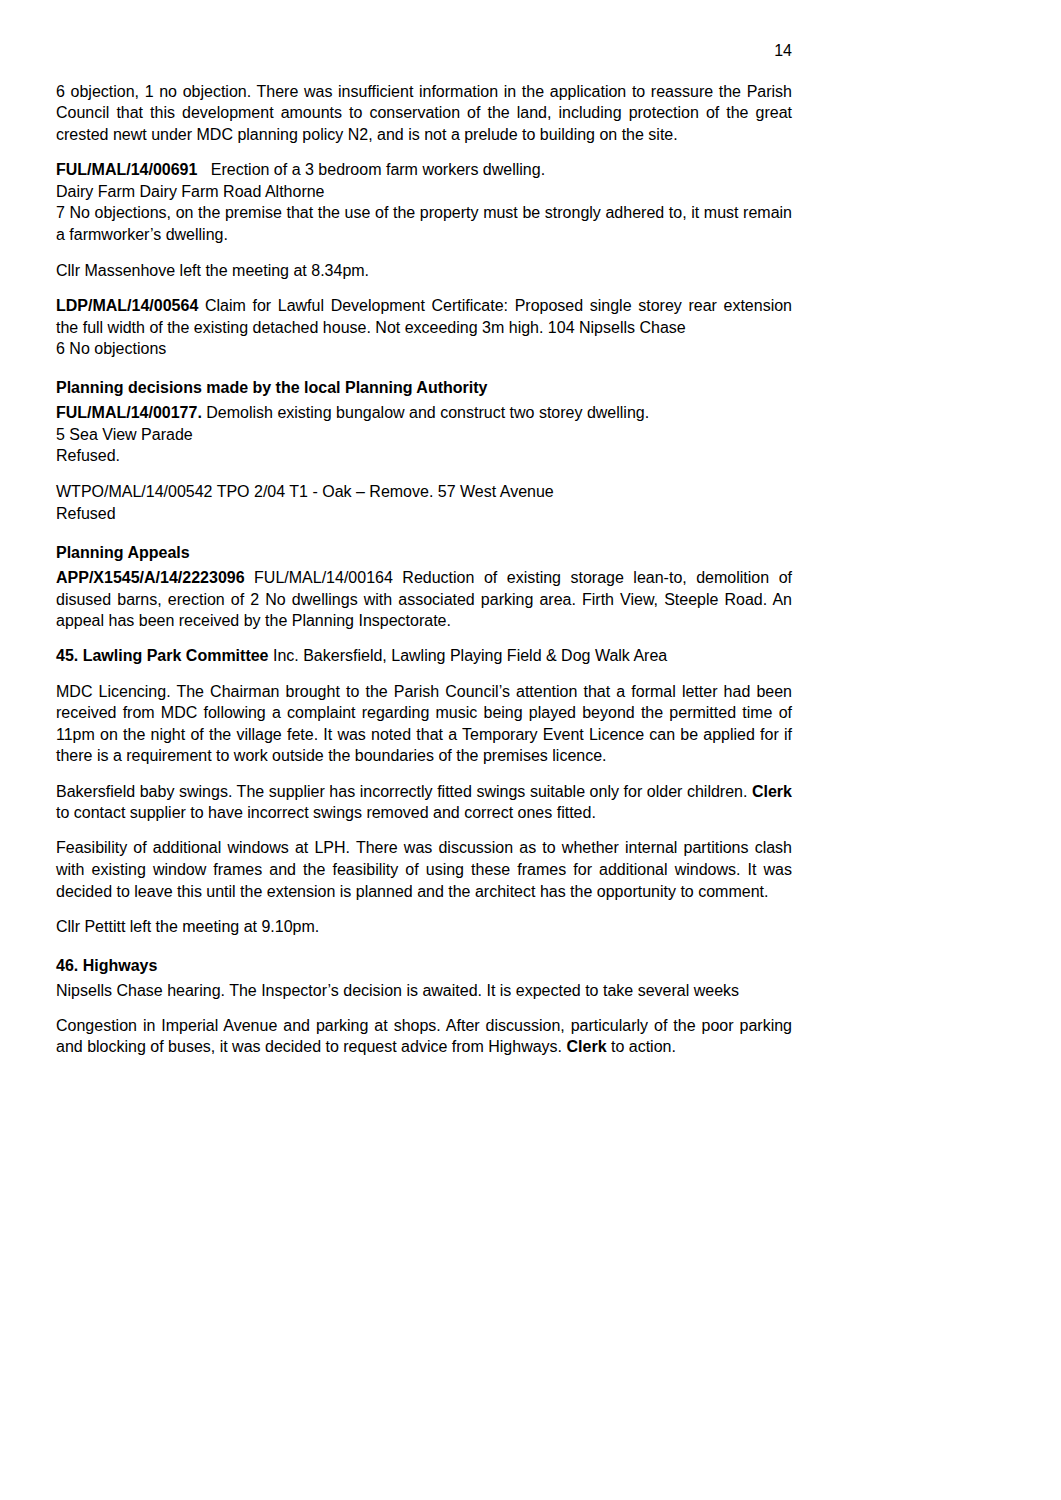14
6 objection, 1 no objection. There was insufficient information in the application to reassure the Parish Council that this development amounts to conservation of the land, including protection of the great crested newt under MDC planning policy N2, and is not a prelude to building on the site.
FUL/MAL/14/00691 Erection of a 3 bedroom farm workers dwelling.
Dairy Farm Dairy Farm Road Althorne
7 No objections, on the premise that the use of the property must be strongly adhered to, it must remain a farmworker’s dwelling.
Cllr Massenhove left the meeting at 8.34pm.
LDP/MAL/14/00564 Claim for Lawful Development Certificate: Proposed single storey rear extension the full width of the existing detached house. Not exceeding 3m high. 104 Nipsells Chase
6 No objections
Planning decisions made by the local Planning Authority
FUL/MAL/14/00177. Demolish existing bungalow and construct two storey dwelling.
5 Sea View Parade
Refused.
WTPO/MAL/14/00542 TPO 2/04 T1 - Oak – Remove. 57 West Avenue
Refused
Planning Appeals
APP/X1545/A/14/2223096 FUL/MAL/14/00164 Reduction of existing storage lean-to, demolition of disused barns, erection of 2 No dwellings with associated parking area. Firth View, Steeple Road. An appeal has been received by the Planning Inspectorate.
45. Lawling Park Committee Inc. Bakersfield, Lawling Playing Field & Dog Walk Area
MDC Licencing. The Chairman brought to the Parish Council’s attention that a formal letter had been received from MDC following a complaint regarding music being played beyond the permitted time of 11pm on the night of the village fete. It was noted that a Temporary Event Licence can be applied for if there is a requirement to work outside the boundaries of the premises licence.
Bakersfield baby swings. The supplier has incorrectly fitted swings suitable only for older children. Clerk to contact supplier to have incorrect swings removed and correct ones fitted.
Feasibility of additional windows at LPH. There was discussion as to whether internal partitions clash with existing window frames and the feasibility of using these frames for additional windows. It was decided to leave this until the extension is planned and the architect has the opportunity to comment.
Cllr Pettitt left the meeting at 9.10pm.
46. Highways
Nipsells Chase hearing. The Inspector’s decision is awaited. It is expected to take several weeks
Congestion in Imperial Avenue and parking at shops. After discussion, particularly of the poor parking and blocking of buses, it was decided to request advice from Highways. Clerk to action.